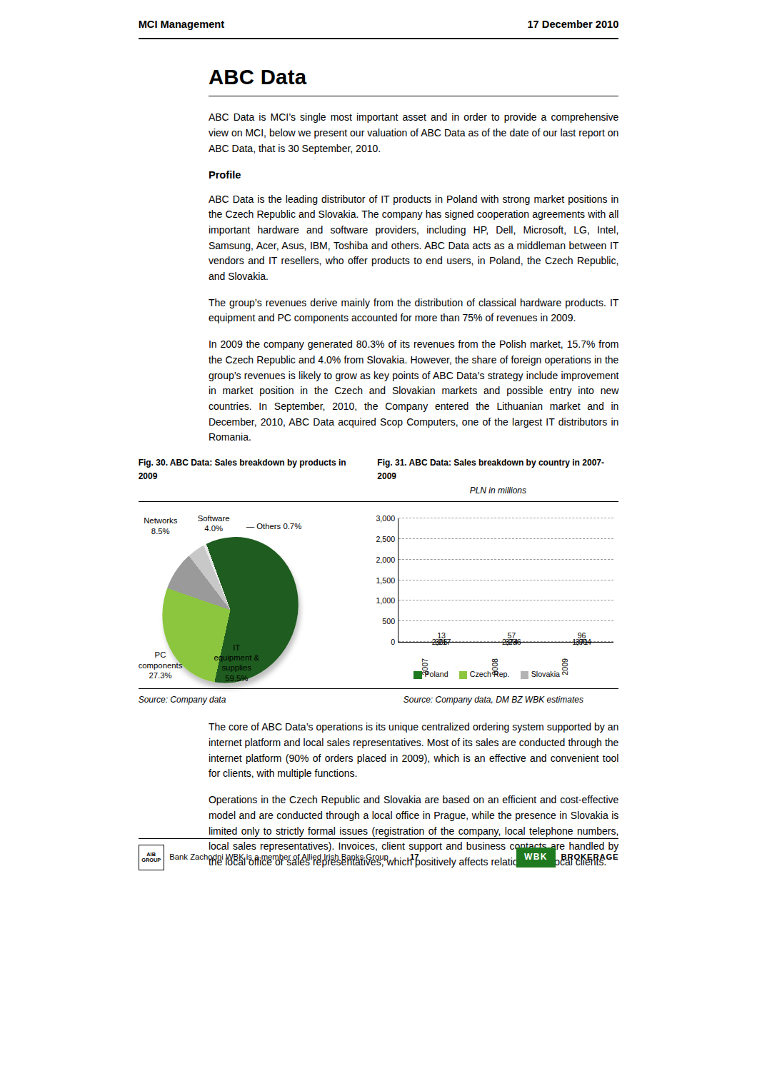MCI Management
17 December 2010
ABC Data
ABC Data is MCI’s single most important asset and in order to provide a comprehensive view on MCI, below we present our valuation of ABC Data as of the date of our last report on ABC Data, that is 30 September, 2010.
Profile
ABC Data is the leading distributor of IT products in Poland with strong market positions in the Czech Republic and Slovakia. The company has signed cooperation agreements with all important hardware and software providers, including HP, Dell, Microsoft, LG, Intel, Samsung, Acer, Asus, IBM, Toshiba and others. ABC Data acts as a middleman between IT vendors and IT resellers, who offer products to end users, in Poland, the Czech Republic, and Slovakia.
The group’s revenues derive mainly from the distribution of classical hardware products. IT equipment and PC components accounted for more than 75% of revenues in 2009.
In 2009 the company generated 80.3% of its revenues from the Polish market, 15.7% from the Czech Republic and 4.0% from Slovakia. However, the share of foreign operations in the group’s revenues is likely to grow as key points of ABC Data’s strategy include improvement in market position in the Czech and Slovakian markets and possible entry into new countries. In September, 2010, the Company entered the Lithuanian market and in December, 2010, ABC Data acquired Scop Computers, one of the largest IT distributors in Romania.
Fig. 30. ABC Data: Sales breakdown by products in 2009
Fig. 31. ABC Data: Sales breakdown by country in 2007-2009 PLN in millions
Networks
8.5%
Software
4.0%
— Others 0.7%
PC
components
27.3%
IT
equipment &
supplies
59.5%
3,000
2,500
2,000
1,500
1,000
500
0
13
306
2,217
57
374
2,236
96
371
1,904
2007
2008
2009
Poland Czech Rep. Slovakia
Source: Company data
Source: Company data, DM BZ WBK estimates
The core of ABC Data’s operations is its unique centralized ordering system supported by an internet platform and local sales representatives. Most of its sales are conducted through the internet platform (90% of orders placed in 2009), which is an effective and convenient tool for clients, with multiple functions.
Operations in the Czech Republic and Slovakia are based on an efficient and cost-effective model and are conducted through a local office in Prague, while the presence in Slovakia is limited only to strictly formal issues (registration of the company, local telephone numbers, local sales representatives). Invoices, client support and business contacts are handled by the local office or sales representatives, which positively affects relations with local clients.
AIB
GROUP
Bank Zachodni WBK is a member of Allied Irish Banks Group
17
WBK
BROKERAGE